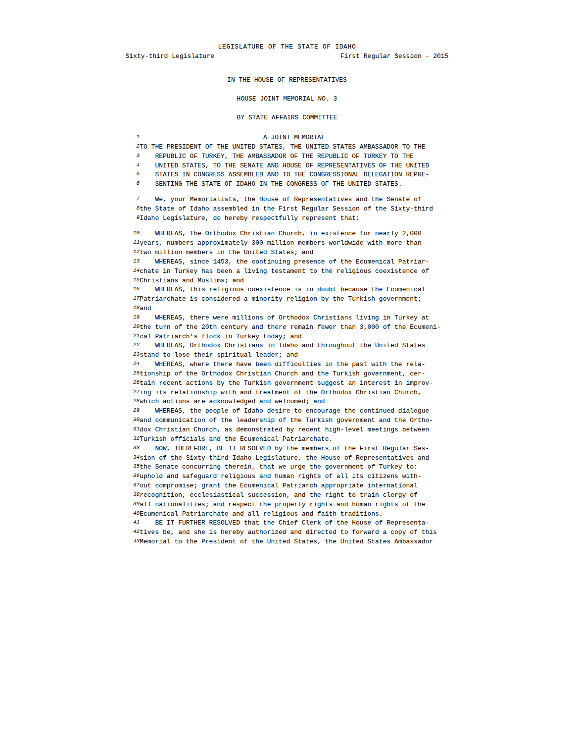LEGISLATURE OF THE STATE OF IDAHO
Sixty-third Legislature First Regular Session - 2015
IN THE HOUSE OF REPRESENTATIVES
HOUSE JOINT MEMORIAL NO. 3
BY STATE AFFAIRS COMMITTEE
| 1 | A JOINT MEMORIAL |
| 2 | TO THE PRESIDENT OF THE UNITED STATES, THE UNITED STATES AMBASSADOR TO THE |
| 3 | REPUBLIC OF TURKEY, THE AMBASSADOR OF THE REPUBLIC OF TURKEY TO THE |
| 4 | UNITED STATES, TO THE SENATE AND HOUSE OF REPRESENTATIVES OF THE UNITED |
| 5 | STATES IN CONGRESS ASSEMBLED AND TO THE CONGRESSIONAL DELEGATION REPRE- |
| 6 | SENTING THE STATE OF IDAHO IN THE CONGRESS OF THE UNITED STATES. |
| 7 | We, your Memorialists, the House of Representatives and the Senate of |
| 8 | the State of Idaho assembled in the First Regular Session of the Sixty-third |
| 9 | Idaho Legislature, do hereby respectfully represent that: |
| 10 | WHEREAS, The Orthodox Christian Church, in existence for nearly 2,000 |
| 11 | years, numbers approximately 300 million members worldwide with more than |
| 12 | two million members in the United States; and |
| 13 | WHEREAS, since 1453, the continuing presence of the Ecumenical Patriar- |
| 14 | chate in Turkey has been a living testament to the religious coexistence of |
| 15 | Christians and Muslims; and |
| 16 | WHEREAS, this religious coexistence is in doubt because the Ecumenical |
| 17 | Patriarchate is considered a minority religion by the Turkish government; |
| 18 | and |
| 19 | WHEREAS, there were millions of Orthodox Christians living in Turkey at |
| 20 | the turn of the 20th century and there remain fewer than 3,000 of the Ecumeni- |
| 21 | cal Patriarch's flock in Turkey today; and |
| 22 | WHEREAS, Orthodox Christians in Idaho and throughout the United States |
| 23 | stand to lose their spiritual leader; and |
| 24 | WHEREAS, where there have been difficulties in the past with the rela- |
| 25 | tionship of the Orthodox Christian Church and the Turkish government, cer- |
| 26 | tain recent actions by the Turkish government suggest an interest in improv- |
| 27 | ing its relationship with and treatment of the Orthodox Christian Church, |
| 28 | which actions are acknowledged and welcomed; and |
| 29 | WHEREAS, the people of Idaho desire to encourage the continued dialogue |
| 30 | and communication of the leadership of the Turkish government and the Ortho- |
| 31 | dox Christian Church, as demonstrated by recent high-level meetings between |
| 32 | Turkish officials and the Ecumenical Patriarchate. |
| 33 | NOW, THEREFORE, BE IT RESOLVED by the members of the First Regular Ses- |
| 34 | sion of the Sixty-third Idaho Legislature, the House of Representatives and |
| 35 | the Senate concurring therein, that we urge the government of Turkey to: |
| 36 | uphold and safeguard religious and human rights of all its citizens with- |
| 37 | out compromise; grant the Ecumenical Patriarch appropriate international |
| 38 | recognition, ecclesiastical succession, and the right to train clergy of |
| 39 | all nationalities; and respect the property rights and human rights of the |
| 40 | Ecumenical Patriarchate and all religious and faith traditions. |
| 41 | BE IT FURTHER RESOLVED that the Chief Clerk of the House of Representa- |
| 42 | tives be, and she is hereby authorized and directed to forward a copy of this |
| 43 | Memorial to the President of the United States, the United States Ambassador |